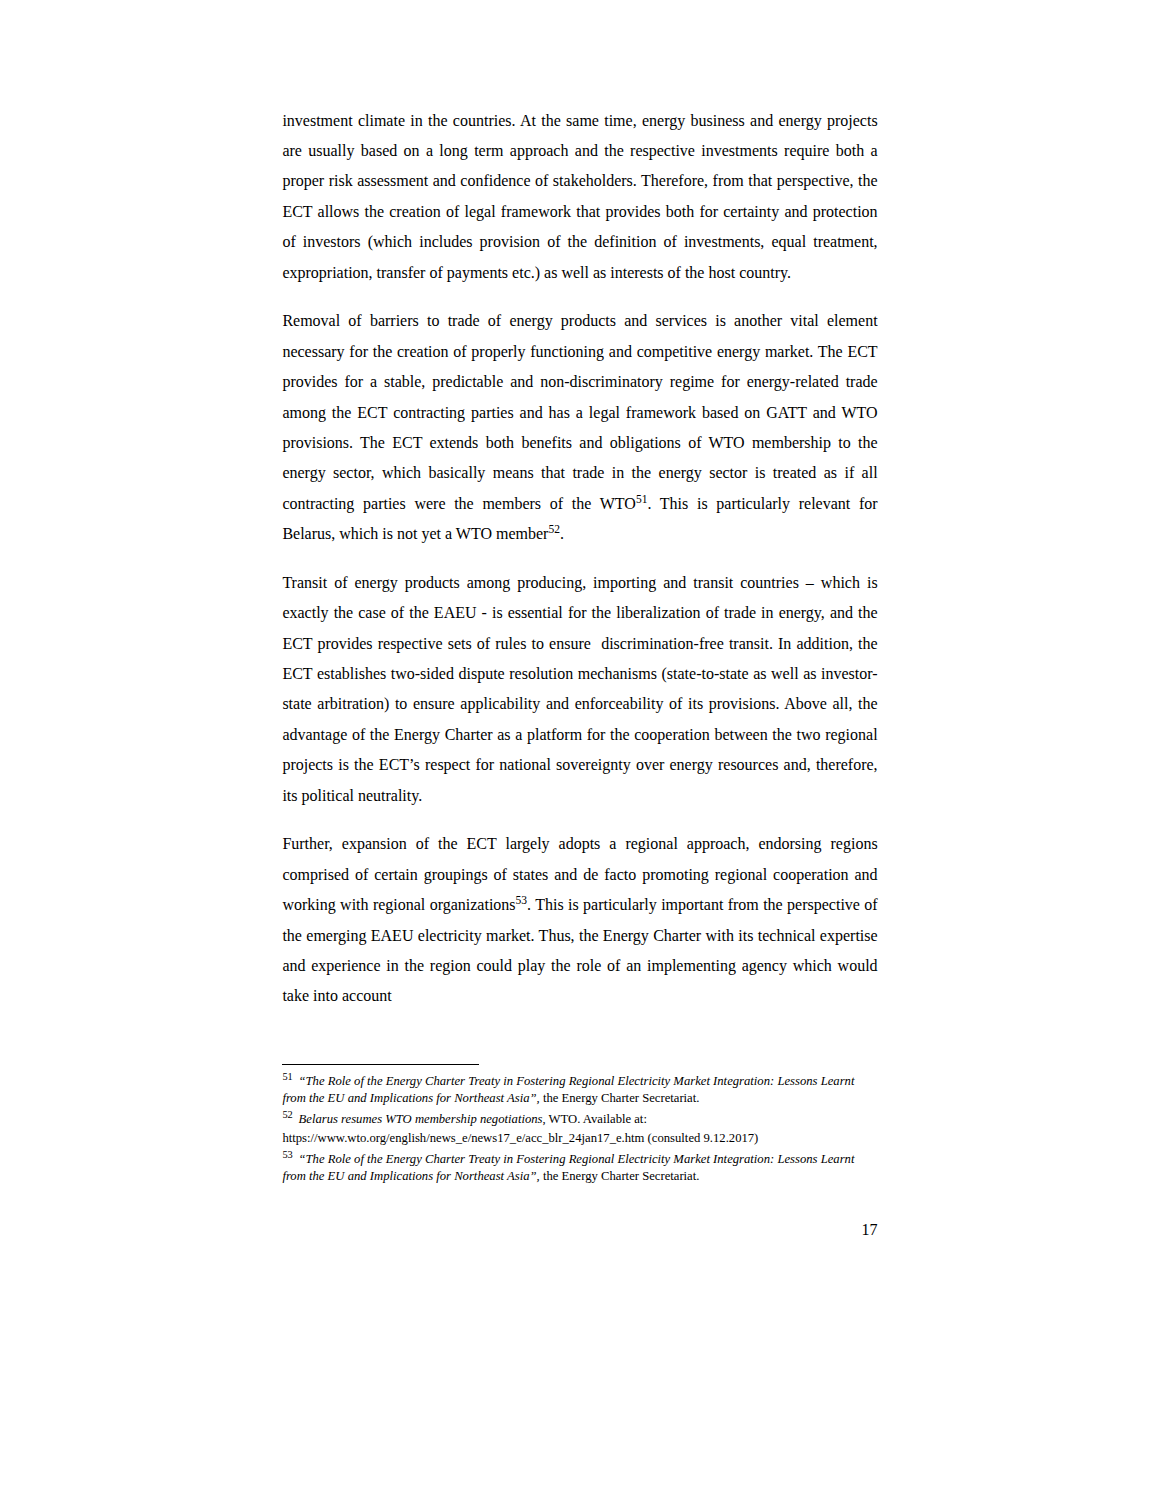investment climate in the countries. At the same time, energy business and energy projects are usually based on a long term approach and the respective investments require both a proper risk assessment and confidence of stakeholders. Therefore, from that perspective, the ECT allows the creation of legal framework that provides both for certainty and protection of investors (which includes provision of the definition of investments, equal treatment, expropriation, transfer of payments etc.) as well as interests of the host country.
Removal of barriers to trade of energy products and services is another vital element necessary for the creation of properly functioning and competitive energy market. The ECT provides for a stable, predictable and non-discriminatory regime for energy-related trade among the ECT contracting parties and has a legal framework based on GATT and WTO provisions. The ECT extends both benefits and obligations of WTO membership to the energy sector, which basically means that trade in the energy sector is treated as if all contracting parties were the members of the WTO51. This is particularly relevant for Belarus, which is not yet a WTO member52.
Transit of energy products among producing, importing and transit countries – which is exactly the case of the EAEU - is essential for the liberalization of trade in energy, and the ECT provides respective sets of rules to ensure discrimination-free transit. In addition, the ECT establishes two-sided dispute resolution mechanisms (state-to-state as well as investor-state arbitration) to ensure applicability and enforceability of its provisions. Above all, the advantage of the Energy Charter as a platform for the cooperation between the two regional projects is the ECT’s respect for national sovereignty over energy resources and, therefore, its political neutrality.
Further, expansion of the ECT largely adopts a regional approach, endorsing regions comprised of certain groupings of states and de facto promoting regional cooperation and working with regional organizations53. This is particularly important from the perspective of the emerging EAEU electricity market. Thus, the Energy Charter with its technical expertise and experience in the region could play the role of an implementing agency which would take into account
51 “The Role of the Energy Charter Treaty in Fostering Regional Electricity Market Integration: Lessons Learnt from the EU and Implications for Northeast Asia”, the Energy Charter Secretariat.
52 Belarus resumes WTO membership negotiations, WTO. Available at:
https://www.wto.org/english/news_e/news17_e/acc_blr_24jan17_e.htm (consulted 9.12.2017)
53 “The Role of the Energy Charter Treaty in Fostering Regional Electricity Market Integration: Lessons Learnt from the EU and Implications for Northeast Asia”, the Energy Charter Secretariat.
17